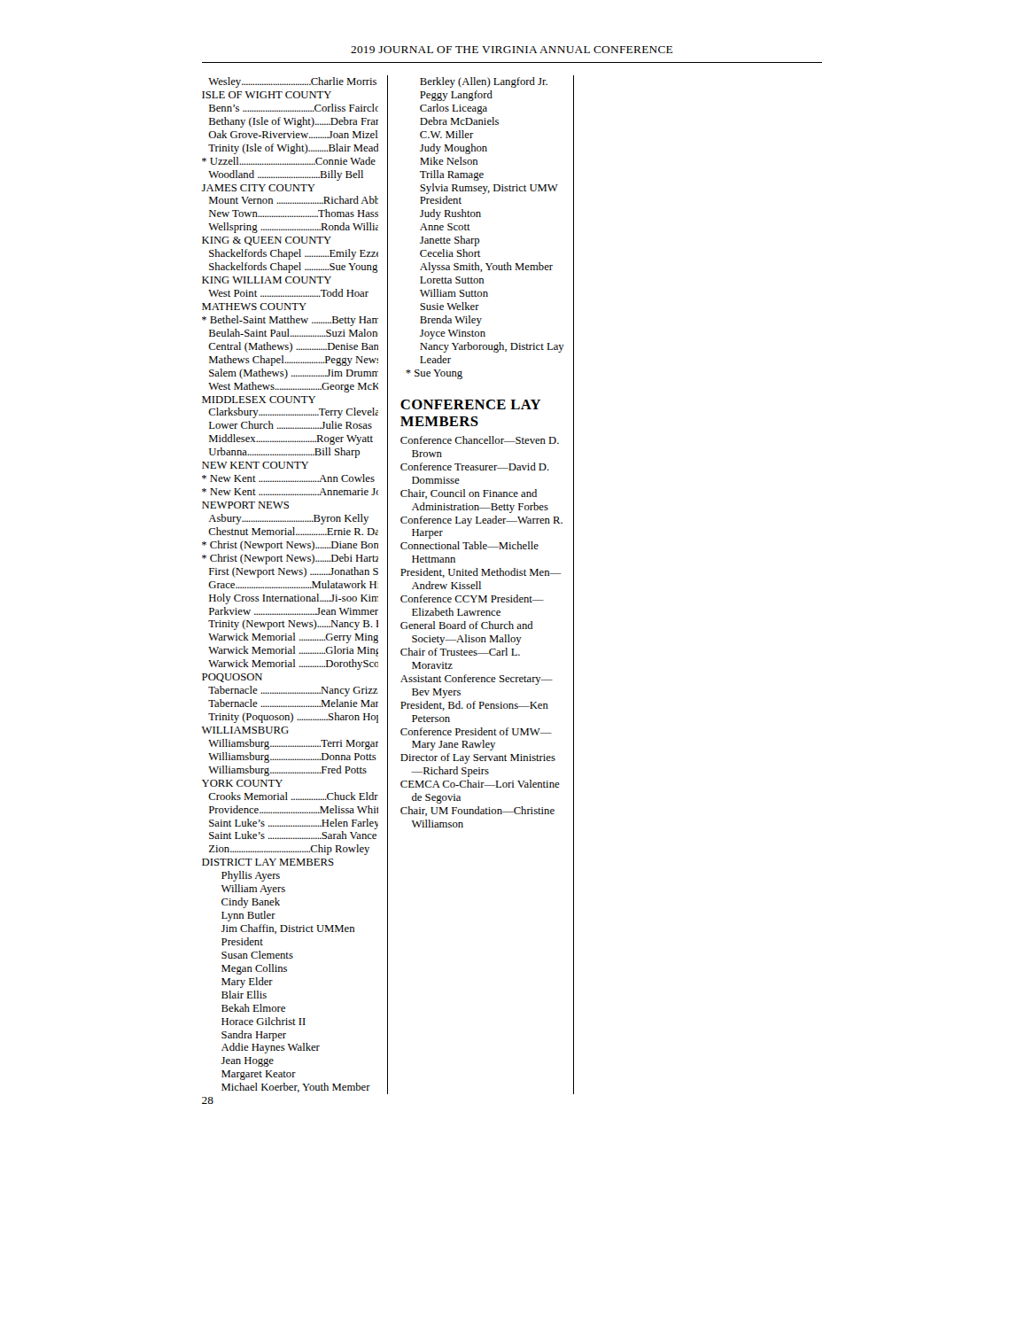2019 JOURNAL OF THE VIRGINIA ANNUAL CONFERENCE
Wesley............................... Charlie Morris
ISLE OF WIGHT COUNTY
Benn’s ................................ Corliss Faircloth
Bethany (Isle of Wight)....... Debra Frank
Oak Grove-Riverview......... Joan Mizelle
Trinity (Isle of Wight)......... Blair Meador
* Uzzell.................................. Connie Wade
Woodland ............................ Billy Bell
JAMES CITY COUNTY
Mount Vernon ..................... Richard Abbott
New Town........................... Thomas Hassler
Wellspring ........................... Ronda Williams
KING & QUEEN COUNTY
Shackelfords Chapel ........... Emily Ezzell
Shackelfords Chapel ........... Sue Young
KING WILLIAM COUNTY
West Point ........................... Todd Hoar
MATHEWS COUNTY
* Bethel-Saint Matthew ......... Betty Hammond
Beulah-Saint Paul................ Suzi Maloney
Central (Mathews) .............. Denise Bane
Mathews Chapel.................. Peggy Newsome
Salem (Mathews) ................ Jim Drummond
West Mathews..................... George McKnight
MIDDLESEX COUNTY
Clarksbury........................... Terry Cleveland
Lower Church .................... Julie Rosas
Middlesex........................... Roger Wyatt
Urbanna.............................. Bill Sharp
NEW KENT COUNTY
* New Kent ........................... Ann Cowles
* New Kent ........................... Annemarie Johnson
NEWPORT NEWS
Asbury................................ Byron Kelly
Chestnut Memorial.............. Ernie R. Dash
* Christ (Newport News)....... Diane Bonney
* Christ (Newport News)....... Debi Hartz
First (Newport News) ......... Jonathan Smith
Grace.................................. Mulatawork Hilton
Holy Cross International..... Ji-soo Kim
Parkview ............................ Jean Wimmer
Trinity (Newport News)...... Nancy B. Blagg
Warwick Memorial ............ Gerry Mingee
Warwick Memorial ............ Gloria Mingee
Warwick Memorial ............ DorothyScott-Wrenn
POQUOSON
Tabernacle ........................... Nancy Grizzard
Tabernacle ........................... Melanie Martin
Trinity (Poquoson) .............. Sharon Hopkins
WILLIAMSBURG
Williamsburg....................... Terri Morgan
Williamsburg....................... Donna Potts
Williamsburg....................... Fred Potts
YORK COUNTY
Crooks Memorial ................ Chuck Eldred
Providence........................... Melissa White
Saint Luke’s ........................ Helen Farley
Saint Luke’s ........................ Sarah Vance
Zion.................................... Chip Rowley
DISTRICT LAY MEMBERS
Phyllis Ayers
William Ayers
Cindy Banek
Lynn Butler
Jim Chaffin, District UMMen President
Susan Clements
Megan Collins
Mary Elder
Blair Ellis
Bekah Elmore
Horace Gilchrist II
Sandra Harper
Addie Haynes Walker
Jean Hogge
Margaret Keator
Michael Koerber, Youth Member
Berkley (Allen) Langford Jr.
Peggy Langford
Carlos Liceaga
Debra McDaniels
C.W. Miller
Judy Moughon
Mike Nelson
Trilla Ramage
Sylvia Rumsey, District UMW President
Judy Rushton
Anne Scott
Janette Sharp
Cecelia Short
Alyssa Smith, Youth Member
Loretta Sutton
William Sutton
Susie Welker
Brenda Wiley
Joyce Winston
Nancy Yarborough, District Lay Leader
* Sue Young
CONFERENCE LAY MEMBERS
Conference Chancellor—Steven D. Brown
Conference Treasurer—David D. Dommisse
Chair, Council on Finance and Administration—Betty Forbes
Conference Lay Leader—Warren R. Harper
Connectional Table—Michelle Hettmann
President, United Methodist Men—Andrew Kissell
Conference CCYM President—Elizabeth Lawrence
General Board of Church and Society—Alison Malloy
Chair of Trustees—Carl L. Moravitz
Assistant Conference Secretary—Bev Myers
President, Bd. of Pensions—Ken Peterson
Conference President of UMW—Mary Jane Rawley
Director of Lay Servant Ministries—Richard Speirs
CEMCA Co-Chair—Lori Valentine de Segovia
Chair, UM Foundation—Christine Williamson
28